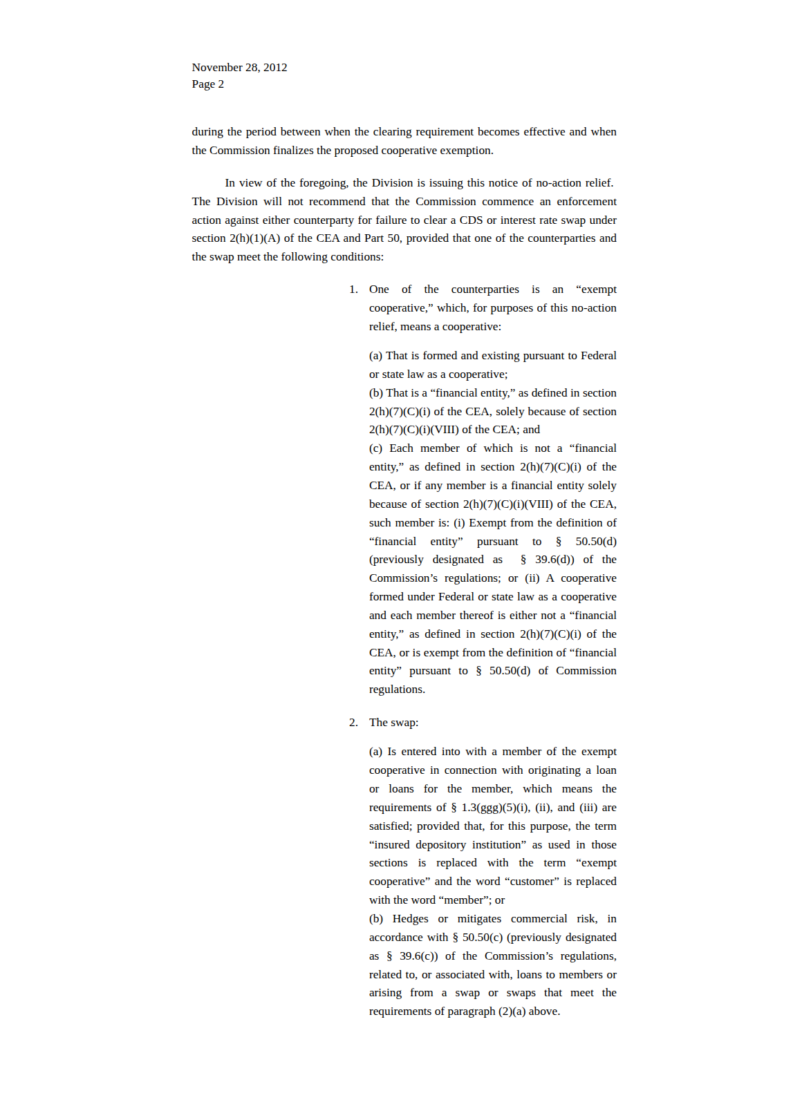November 28, 2012
Page 2
during the period between when the clearing requirement becomes effective and when the Commission finalizes the proposed cooperative exemption.
In view of the foregoing, the Division is issuing this notice of no-action relief. The Division will not recommend that the Commission commence an enforcement action against either counterparty for failure to clear a CDS or interest rate swap under section 2(h)(1)(A) of the CEA and Part 50, provided that one of the counterparties and the swap meet the following conditions:
One of the counterparties is an “exempt cooperative,” which, for purposes of this no-action relief, means a cooperative:
(a) That is formed and existing pursuant to Federal or state law as a cooperative;
(b) That is a “financial entity,” as defined in section 2(h)(7)(C)(i) of the CEA, solely because of section 2(h)(7)(C)(i)(VIII) of the CEA; and
(c) Each member of which is not a “financial entity,” as defined in section 2(h)(7)(C)(i) of the CEA, or if any member is a financial entity solely because of section 2(h)(7)(C)(i)(VIII) of the CEA, such member is: (i) Exempt from the definition of “financial entity” pursuant to § 50.50(d) (previously designated as § 39.6(d)) of the Commission’s regulations; or (ii) A cooperative formed under Federal or state law as a cooperative and each member thereof is either not a “financial entity,” as defined in section 2(h)(7)(C)(i) of the CEA, or is exempt from the definition of “financial entity” pursuant to § 50.50(d) of Commission regulations.
The swap:
(a) Is entered into with a member of the exempt cooperative in connection with originating a loan or loans for the member, which means the requirements of § 1.3(ggg)(5)(i), (ii), and (iii) are satisfied; provided that, for this purpose, the term “insured depository institution” as used in those sections is replaced with the term “exempt cooperative” and the word “customer” is replaced with the word “member”; or
(b) Hedges or mitigates commercial risk, in accordance with § 50.50(c) (previously designated as § 39.6(c)) of the Commission’s regulations, related to, or associated with, loans to members or arising from a swap or swaps that meet the requirements of paragraph (2)(a) above.